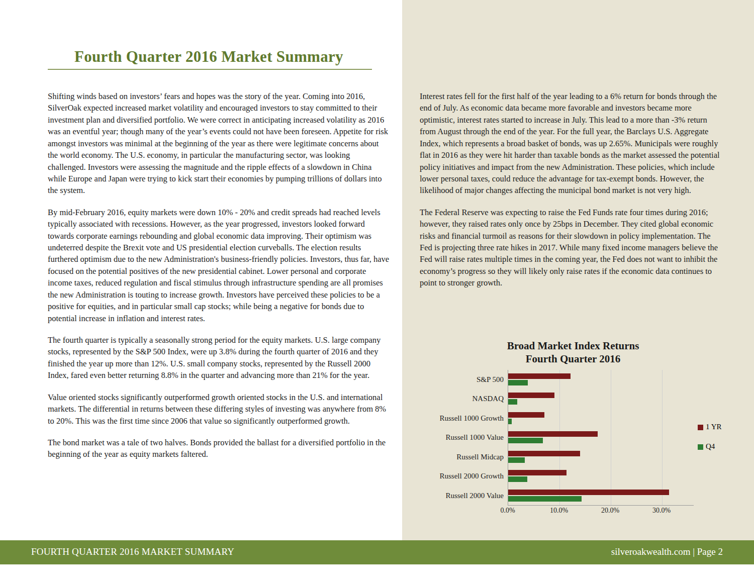Fourth Quarter 2016 Market Summary
Shifting winds based on investors’ fears and hopes was the story of the year. Coming into 2016, SilverOak expected increased market volatility and encouraged investors to stay committed to their investment plan and diversified portfolio. We were correct in anticipating increased volatility as 2016 was an eventful year; though many of the year’s events could not have been foreseen. Appetite for risk amongst investors was minimal at the beginning of the year as there were legitimate concerns about the world economy. The U.S. economy, in particular the manufacturing sector, was looking challenged. Investors were assessing the magnitude and the ripple effects of a slowdown in China while Europe and Japan were trying to kick start their economies by pumping trillions of dollars into the system.
By mid-February 2016, equity markets were down 10% - 20% and credit spreads had reached levels typically associated with recessions. However, as the year progressed, investors looked forward towards corporate earnings rebounding and global economic data improving. Their optimism was undeterred despite the Brexit vote and US presidential election curveballs. The election results furthered optimism due to the new Administration's business-friendly policies. Investors, thus far, have focused on the potential positives of the new presidential cabinet. Lower personal and corporate income taxes, reduced regulation and fiscal stimulus through infrastructure spending are all promises the new Administration is touting to increase growth. Investors have perceived these policies to be a positive for equities, and in particular small cap stocks; while being a negative for bonds due to potential increase in inflation and interest rates.
The fourth quarter is typically a seasonally strong period for the equity markets. U.S. large company stocks, represented by the S&P 500 Index, were up 3.8% during the fourth quarter of 2016 and they finished the year up more than 12%. U.S. small company stocks, represented by the Russell 2000 Index, fared even better returning 8.8% in the quarter and advancing more than 21% for the year.
Value oriented stocks significantly outperformed growth oriented stocks in the U.S. and international markets. The differential in returns between these differing styles of investing was anywhere from 8% to 20%. This was the first time since 2006 that value so significantly outperformed growth.
The bond market was a tale of two halves. Bonds provided the ballast for a diversified portfolio in the beginning of the year as equity markets faltered.
Interest rates fell for the first half of the year leading to a 6% return for bonds through the end of July. As economic data became more favorable and investors became more optimistic, interest rates started to increase in July. This lead to a more than -3% return from August through the end of the year. For the full year, the Barclays U.S. Aggregate Index, which represents a broad basket of bonds, was up 2.65%. Municipals were roughly flat in 2016 as they were hit harder than taxable bonds as the market assessed the potential policy initiatives and impact from the new Administration. These policies, which include lower personal taxes, could reduce the advantage for tax-exempt bonds. However, the likelihood of major changes affecting the municipal bond market is not very high.
The Federal Reserve was expecting to raise the Fed Funds rate four times during 2016; however, they raised rates only once by 25bps in December. They cited global economic risks and financial turmoil as reasons for their slowdown in policy implementation. The Fed is projecting three rate hikes in 2017. While many fixed income managers believe the Fed will raise rates multiple times in the coming year, the Fed does not want to inhibit the economy’s progress so they will likely only raise rates if the economic data continues to point to stronger growth.
Broad Market Index Returns
Fourth Quarter 2016
S&P 500
NASDAQ
Russell 1000 Growth
Russell 1000 Value
Russell Midcap
Russell 2000 Growth
Russell 2000 Value
0.0% 10.0% 20.0% 30.0%
1 YR
Q4
FOURTH QUARTER 2016 MARKET SUMMARY
silveroakwealth.com | Page 2